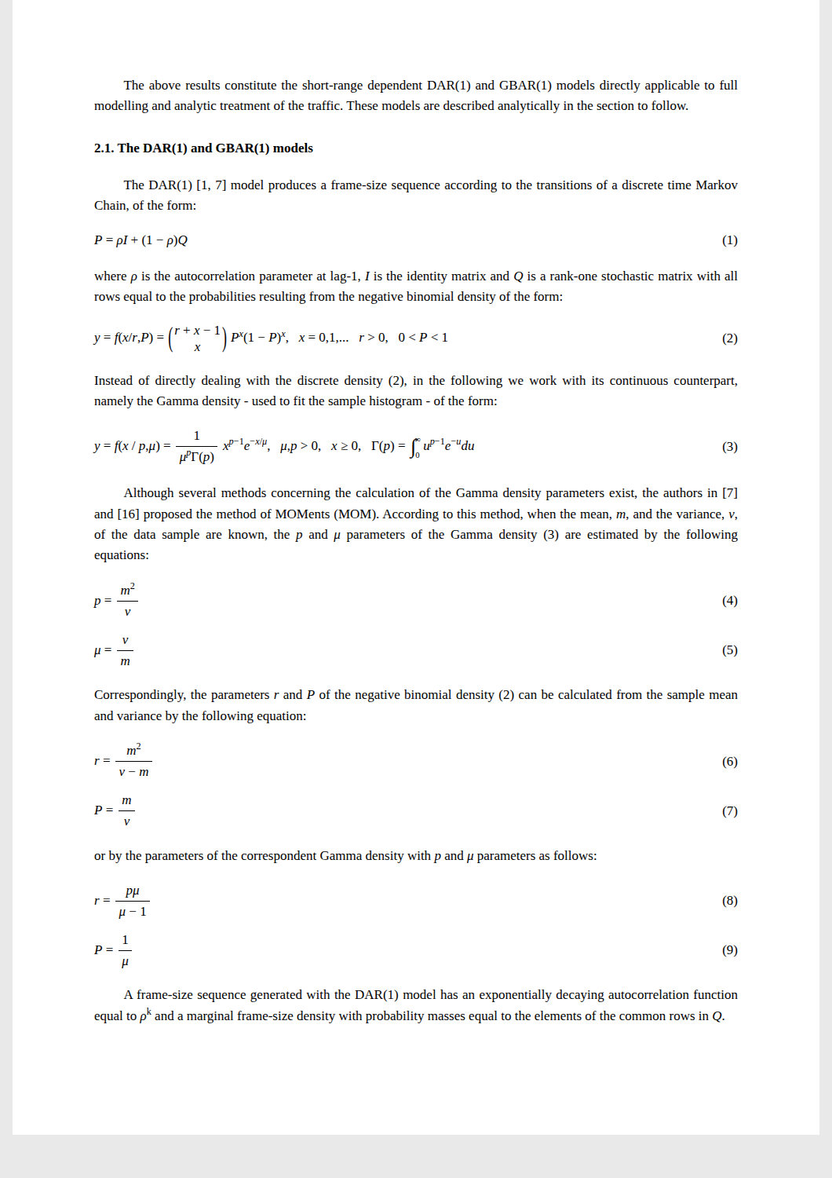The above results constitute the short-range dependent DAR(1) and GBAR(1) models directly applicable to full modelling and analytic treatment of the traffic. These models are described analytically in the section to follow.
2.1. The DAR(1) and GBAR(1) models
The DAR(1) [1, 7] model produces a frame-size sequence according to the transitions of a discrete time Markov Chain, of the form:
P = ρI + (1 − ρ)Q
(1)
where ρ is the autocorrelation parameter at lag-1, I is the identity matrix and Q is a rank-one stochastic matrix with all rows equal to the probabilities resulting from the negative binomial density of the form:
y = f(x/r,P) = r + x − 1 x Px(1 − P)x, x = 0,1,... r > 0, 0 < P < 1
(2)
Instead of directly dealing with the discrete density (2), in the following we work with its continuous counterpart, namely the Gamma density - used to fit the sample histogram - of the form:
y = f(x / p,μ) = 1 μpΓ(p) xp−1e−x/μ, μ,p > 0, x ≥ 0, Γ(p) = ∫0∞up−1e−udu
(3)
Although several methods concerning the calculation of the Gamma density parameters exist, the authors in [7] and [16] proposed the method of MOMents (MOM). According to this method, when the mean, m, and the variance, v, of the data sample are known, the p and μ parameters of the Gamma density (3) are estimated by the following equations:
p = m2 v
(4)
μ = vm
(5)
Correspondingly, the parameters r and P of the negative binomial density (2) can be calculated from the sample mean and variance by the following equation:
r = m2 v − m
(6)
P = mv
(7)
or by the parameters of the correspondent Gamma density with p and μ parameters as follows:
r = pμ μ − 1
(8)
P = 1 μ
(9)
A frame-size sequence generated with the DAR(1) model has an exponentially decaying autocorrelation function equal to ρk and a marginal frame-size density with probability masses equal to the elements of the common rows in Q.